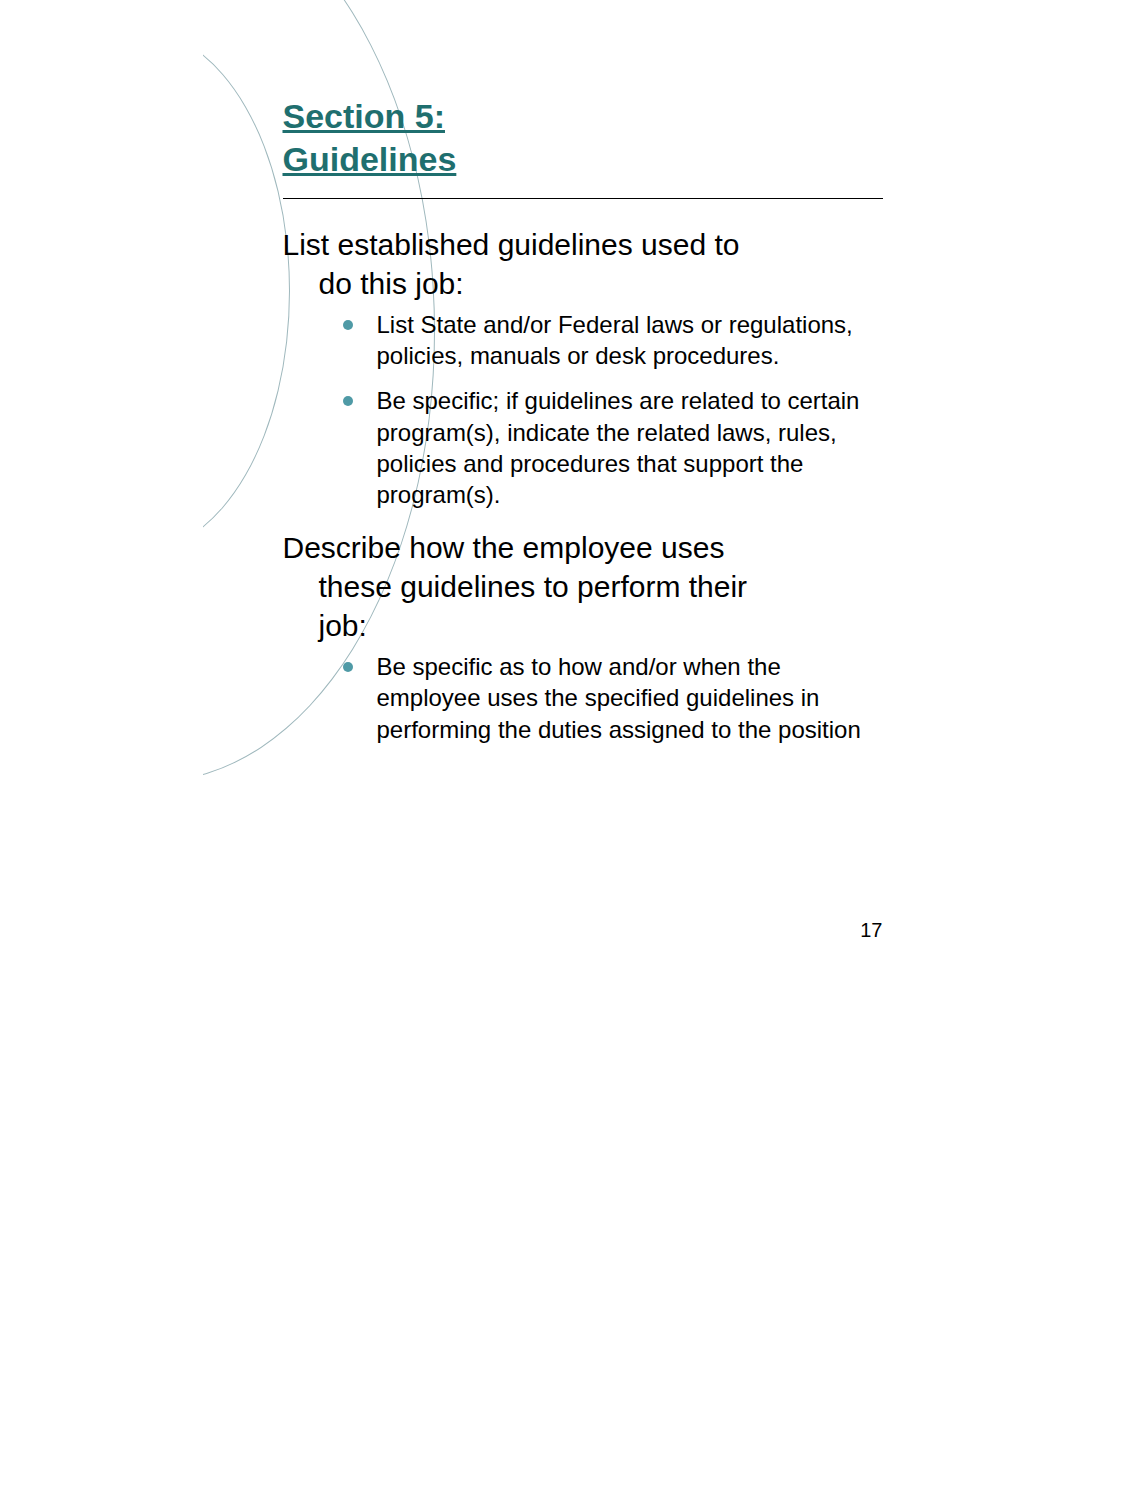Section 5:
Guidelines
List established guidelines used to
do this job:
List State and/or Federal laws or regulations, policies, manuals or desk procedures.
Be specific; if guidelines are related to certain program(s), indicate the related laws, rules, policies and procedures that support the program(s).
Describe how the employee uses
these guidelines to perform their
job:
Be specific as to how and/or when the employee uses the specified guidelines in performing the duties assigned to the position
17